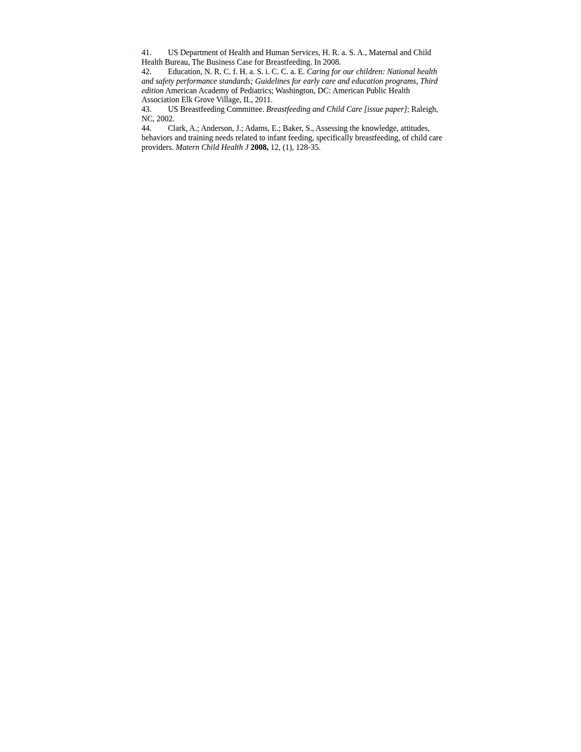41. US Department of Health and Human Services, H. R. a. S. A., Maternal and Child Health Bureau, The Business Case for Breastfeeding. In 2008.
42. Education, N. R. C. f. H. a. S. i. C. C. a. E. Caring for our children: National health and safety performance standards; Guidelines for early care and education programs, Third edition American Academy of Pediatrics; Washington, DC: American Public Health Association Elk Grove Village, IL, 2011.
43. US Breastfeeding Committee. Breastfeeding and Child Care [issue paper]; Raleigh, NC, 2002.
44. Clark, A.; Anderson, J.; Adams, E.; Baker, S., Assessing the knowledge, attitudes, behaviors and training needs related to infant feeding, specifically breastfeeding, of child care providers. Matern Child Health J 2008, 12, (1), 128-35.